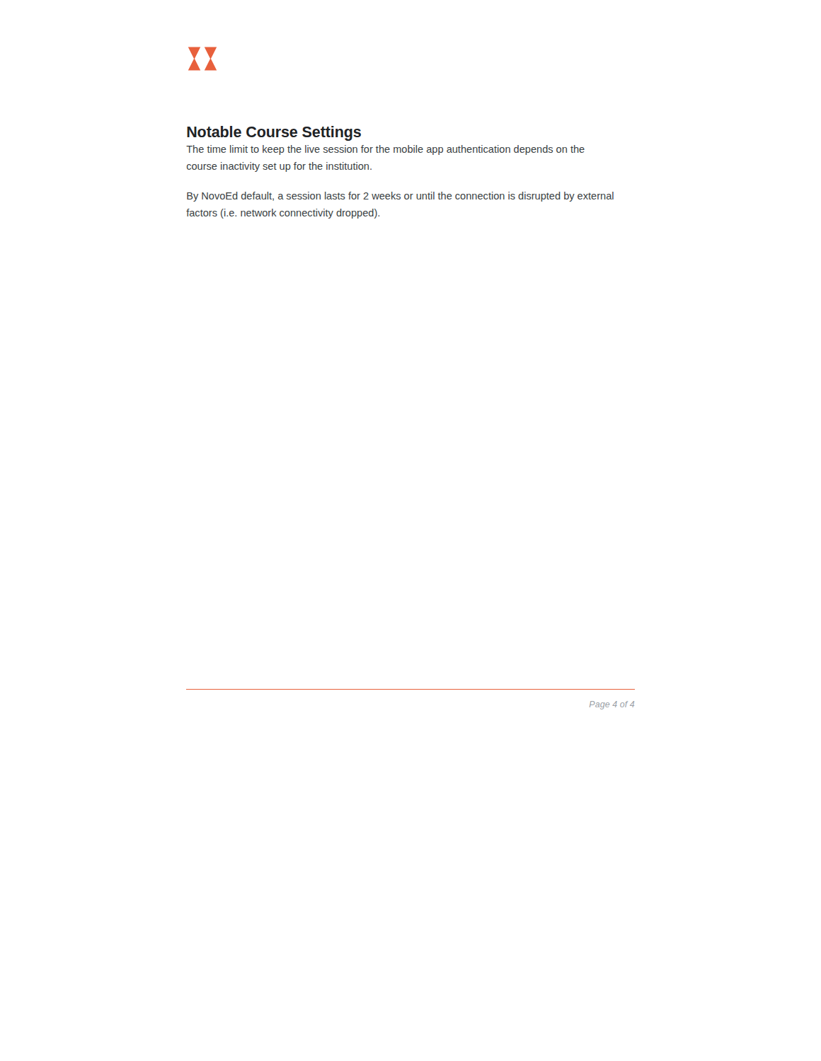Notable Course Settings
The time limit to keep the live session for the mobile app authentication depends on the course inactivity set up for the institution.
By NovoEd default, a session lasts for 2 weeks or until the connection is disrupted by external factors (i.e. network connectivity dropped).
Page 4 of 4